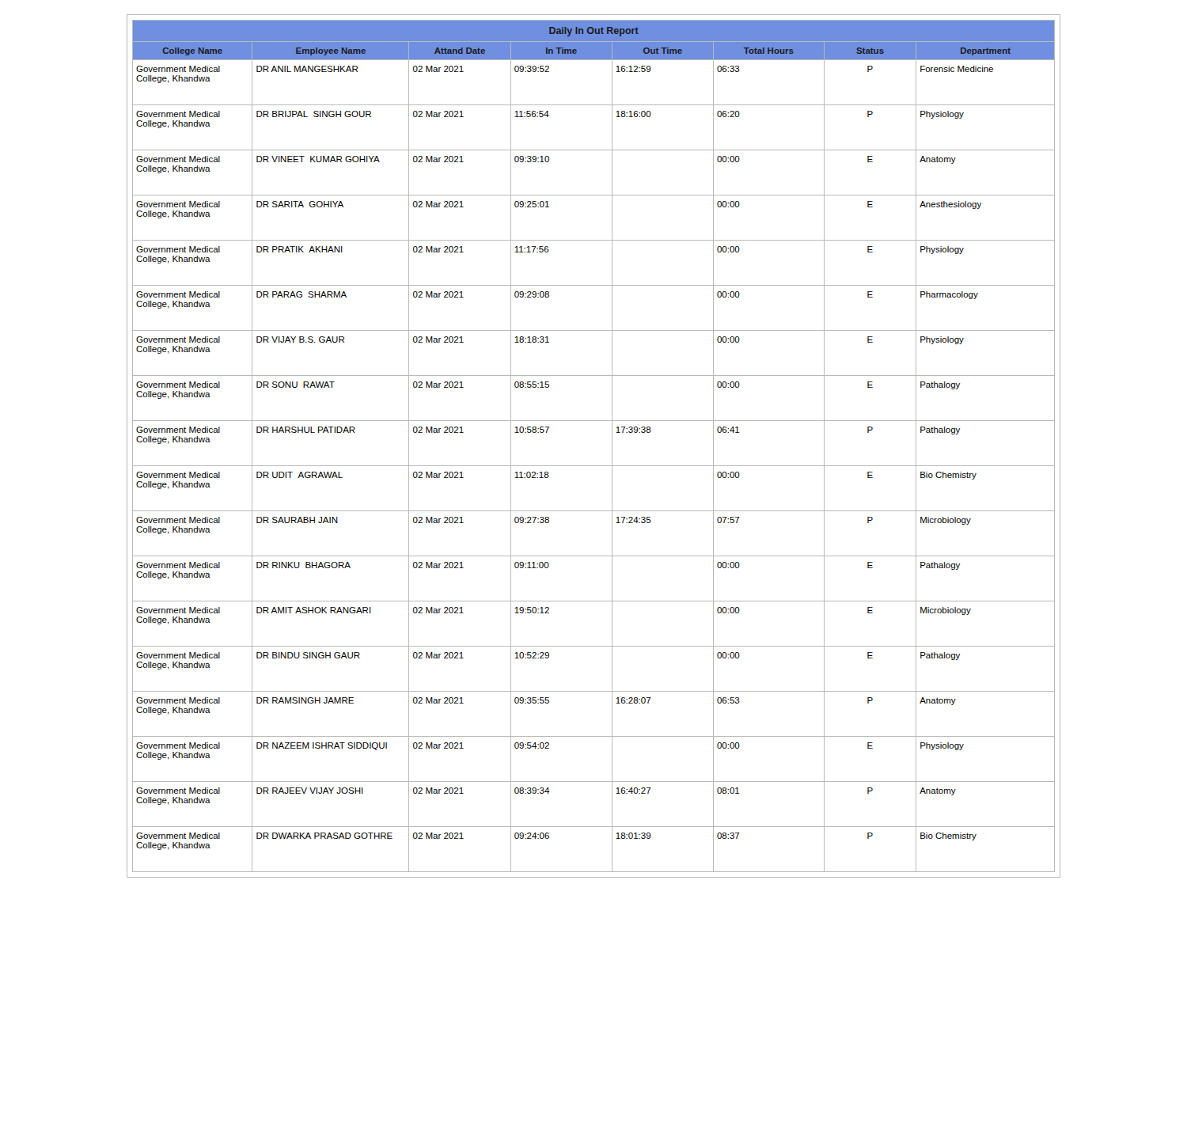Daily In Out Report
| College Name | Employee Name | Attand Date | In Time | Out Time | Total Hours | Status | Department |
| --- | --- | --- | --- | --- | --- | --- | --- |
| Government Medical College, Khandwa | DR ANIL MANGESHKAR | 02 Mar 2021 | 09:39:52 | 16:12:59 | 06:33 | P | Forensic Medicine |
| Government Medical College, Khandwa | DR BRIJPAL SINGH GOUR | 02 Mar 2021 | 11:56:54 | 18:16:00 | 06:20 | P | Physiology |
| Government Medical College, Khandwa | DR VINEET KUMAR GOHIYA | 02 Mar 2021 | 09:39:10 | | 00:00 | E | Anatomy |
| Government Medical College, Khandwa | DR SARITA GOHIYA | 02 Mar 2021 | 09:25:01 | | 00:00 | E | Anesthesiology |
| Government Medical College, Khandwa | DR PRATIK AKHANI | 02 Mar 2021 | 11:17:56 | | 00:00 | E | Physiology |
| Government Medical College, Khandwa | DR PARAG SHARMA | 02 Mar 2021 | 09:29:08 | | 00:00 | E | Pharmacology |
| Government Medical College, Khandwa | DR VIJAY B.S. GAUR | 02 Mar 2021 | 18:18:31 | | 00:00 | E | Physiology |
| Government Medical College, Khandwa | DR SONU RAWAT | 02 Mar 2021 | 08:55:15 | | 00:00 | E | Pathalogy |
| Government Medical College, Khandwa | DR HARSHUL PATIDAR | 02 Mar 2021 | 10:58:57 | 17:39:38 | 06:41 | P | Pathalogy |
| Government Medical College, Khandwa | DR UDIT AGRAWAL | 02 Mar 2021 | 11:02:18 | | 00:00 | E | Bio Chemistry |
| Government Medical College, Khandwa | DR SAURABH JAIN | 02 Mar 2021 | 09:27:38 | 17:24:35 | 07:57 | P | Microbiology |
| Government Medical College, Khandwa | DR RINKU BHAGORA | 02 Mar 2021 | 09:11:00 | | 00:00 | E | Pathalogy |
| Government Medical College, Khandwa | DR AMIT ASHOK RANGARI | 02 Mar 2021 | 19:50:12 | | 00:00 | E | Microbiology |
| Government Medical College, Khandwa | DR BINDU SINGH GAUR | 02 Mar 2021 | 10:52:29 | | 00:00 | E | Pathalogy |
| Government Medical College, Khandwa | DR RAMSINGH JAMRE | 02 Mar 2021 | 09:35:55 | 16:28:07 | 06:53 | P | Anatomy |
| Government Medical College, Khandwa | DR NAZEEM ISHRAT SIDDIQUI | 02 Mar 2021 | 09:54:02 | | 00:00 | E | Physiology |
| Government Medical College, Khandwa | DR RAJEEV VIJAY JOSHI | 02 Mar 2021 | 08:39:34 | 16:40:27 | 08:01 | P | Anatomy |
| Government Medical College, Khandwa | DR DWARKA PRASAD GOTHRE | 02 Mar 2021 | 09:24:06 | 18:01:39 | 08:37 | P | Bio Chemistry |